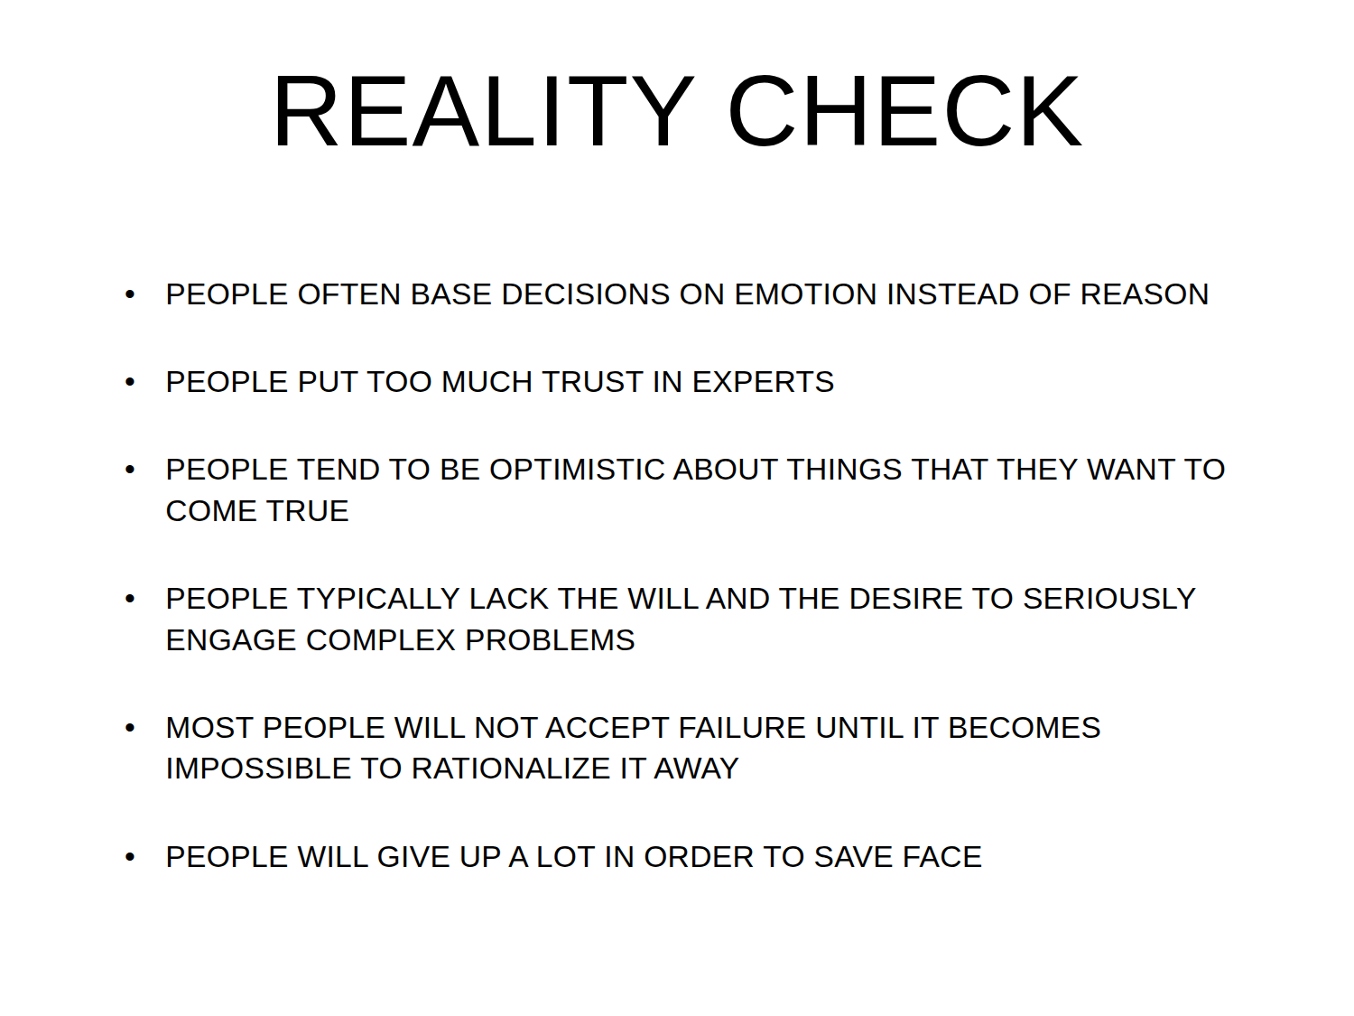REALITY CHECK
PEOPLE OFTEN BASE DECISIONS ON EMOTION INSTEAD OF REASON
PEOPLE PUT TOO MUCH TRUST IN EXPERTS
PEOPLE TEND TO BE OPTIMISTIC ABOUT THINGS THAT THEY WANT TO COME TRUE
PEOPLE TYPICALLY LACK THE WILL AND THE DESIRE TO SERIOUSLY ENGAGE COMPLEX PROBLEMS
MOST PEOPLE WILL NOT ACCEPT FAILURE UNTIL IT BECOMES IMPOSSIBLE TO RATIONALIZE IT AWAY
PEOPLE WILL GIVE UP A LOT IN ORDER TO SAVE FACE